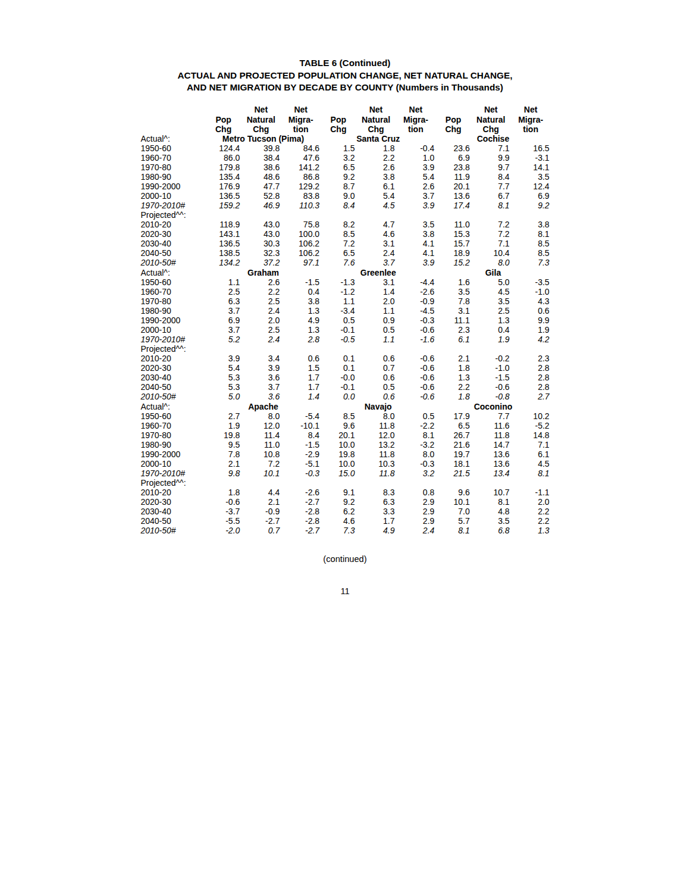TABLE 6 (Continued)
ACTUAL AND PROJECTED POPULATION CHANGE, NET NATURAL CHANGE,
AND NET MIGRATION BY DECADE BY COUNTY (Numbers in Thousands)
| | Pop Chg | Net Natural Chg | Net Migra- tion | Pop Chg | Net Natural Chg | Net Migra- tion | Pop Chg | Net Natural Chg | Net Migra- tion |
| --- | --- | --- | --- | --- | --- | --- | --- | --- | --- |
| Actual^: | Metro Tucson (Pima) | Santa Cruz | Cochise |
| 1950-60 | 124.4 | 39.8 | 84.6 | 1.5 | 1.8 | -0.4 | 23.6 | 7.1 | 16.5 |
| 1960-70 | 86.0 | 38.4 | 47.6 | 3.2 | 2.2 | 1.0 | 6.9 | 9.9 | -3.1 |
| 1970-80 | 179.8 | 38.6 | 141.2 | 6.5 | 2.6 | 3.9 | 23.8 | 9.7 | 14.1 |
| 1980-90 | 135.4 | 48.6 | 86.8 | 9.2 | 3.8 | 5.4 | 11.9 | 8.4 | 3.5 |
| 1990-2000 | 176.9 | 47.7 | 129.2 | 8.7 | 6.1 | 2.6 | 20.1 | 7.7 | 12.4 |
| 2000-10 | 136.5 | 52.8 | 83.8 | 9.0 | 5.4 | 3.7 | 13.6 | 6.7 | 6.9 |
| 1970-2010# | 159.2 | 46.9 | 110.3 | 8.4 | 4.5 | 3.9 | 17.4 | 8.1 | 9.2 |
| Projected^^: | | | | | | | | | |
| 2010-20 | 118.9 | 43.0 | 75.8 | 8.2 | 4.7 | 3.5 | 11.0 | 7.2 | 3.8 |
| 2020-30 | 143.1 | 43.0 | 100.0 | 8.5 | 4.6 | 3.8 | 15.3 | 7.2 | 8.1 |
| 2030-40 | 136.5 | 30.3 | 106.2 | 7.2 | 3.1 | 4.1 | 15.7 | 7.1 | 8.5 |
| 2040-50 | 138.5 | 32.3 | 106.2 | 6.5 | 2.4 | 4.1 | 18.9 | 10.4 | 8.5 |
| 2010-50# | 134.2 | 37.2 | 97.1 | 7.6 | 3.7 | 3.9 | 15.2 | 8.0 | 7.3 |
| Actual^: | Graham | Greenlee | Gila |
| 1950-60 | 1.1 | 2.6 | -1.5 | -1.3 | 3.1 | -4.4 | 1.6 | 5.0 | -3.5 |
| 1960-70 | 2.5 | 2.2 | 0.4 | -1.2 | 1.4 | -2.6 | 3.5 | 4.5 | -1.0 |
| 1970-80 | 6.3 | 2.5 | 3.8 | 1.1 | 2.0 | -0.9 | 7.8 | 3.5 | 4.3 |
| 1980-90 | 3.7 | 2.4 | 1.3 | -3.4 | 1.1 | -4.5 | 3.1 | 2.5 | 0.6 |
| 1990-2000 | 6.9 | 2.0 | 4.9 | 0.5 | 0.9 | -0.3 | 11.1 | 1.3 | 9.9 |
| 2000-10 | 3.7 | 2.5 | 1.3 | -0.1 | 0.5 | -0.6 | 2.3 | 0.4 | 1.9 |
| 1970-2010# | 5.2 | 2.4 | 2.8 | -0.5 | 1.1 | -1.6 | 6.1 | 1.9 | 4.2 |
| Projected^^: | | | | | | | | | |
| 2010-20 | 3.9 | 3.4 | 0.6 | 0.1 | 0.6 | -0.6 | 2.1 | -0.2 | 2.3 |
| 2020-30 | 5.4 | 3.9 | 1.5 | 0.1 | 0.7 | -0.6 | 1.8 | -1.0 | 2.8 |
| 2030-40 | 5.3 | 3.6 | 1.7 | -0.0 | 0.6 | -0.6 | 1.3 | -1.5 | 2.8 |
| 2040-50 | 5.3 | 3.7 | 1.7 | -0.1 | 0.5 | -0.6 | 2.2 | -0.6 | 2.8 |
| 2010-50# | 5.0 | 3.6 | 1.4 | 0.0 | 0.6 | -0.6 | 1.8 | -0.8 | 2.7 |
| Actual^: | Apache | Navajo | Coconino |
| 1950-60 | 2.7 | 8.0 | -5.4 | 8.5 | 8.0 | 0.5 | 17.9 | 7.7 | 10.2 |
| 1960-70 | 1.9 | 12.0 | -10.1 | 9.6 | 11.8 | -2.2 | 6.5 | 11.6 | -5.2 |
| 1970-80 | 19.8 | 11.4 | 8.4 | 20.1 | 12.0 | 8.1 | 26.7 | 11.8 | 14.8 |
| 1980-90 | 9.5 | 11.0 | -1.5 | 10.0 | 13.2 | -3.2 | 21.6 | 14.7 | 7.1 |
| 1990-2000 | 7.8 | 10.8 | -2.9 | 19.8 | 11.8 | 8.0 | 19.7 | 13.6 | 6.1 |
| 2000-10 | 2.1 | 7.2 | -5.1 | 10.0 | 10.3 | -0.3 | 18.1 | 13.6 | 4.5 |
| 1970-2010# | 9.8 | 10.1 | -0.3 | 15.0 | 11.8 | 3.2 | 21.5 | 13.4 | 8.1 |
| Projected^^: | | | | | | | | | |
| 2010-20 | 1.8 | 4.4 | -2.6 | 9.1 | 8.3 | 0.8 | 9.6 | 10.7 | -1.1 |
| 2020-30 | -0.6 | 2.1 | -2.7 | 9.2 | 6.3 | 2.9 | 10.1 | 8.1 | 2.0 |
| 2030-40 | -3.7 | -0.9 | -2.8 | 6.2 | 3.3 | 2.9 | 7.0 | 4.8 | 2.2 |
| 2040-50 | -5.5 | -2.7 | -2.8 | 4.6 | 1.7 | 2.9 | 5.7 | 3.5 | 2.2 |
| 2010-50# | -2.0 | 0.7 | -2.7 | 7.3 | 4.9 | 2.4 | 8.1 | 6.8 | 1.3 |
(continued)
11